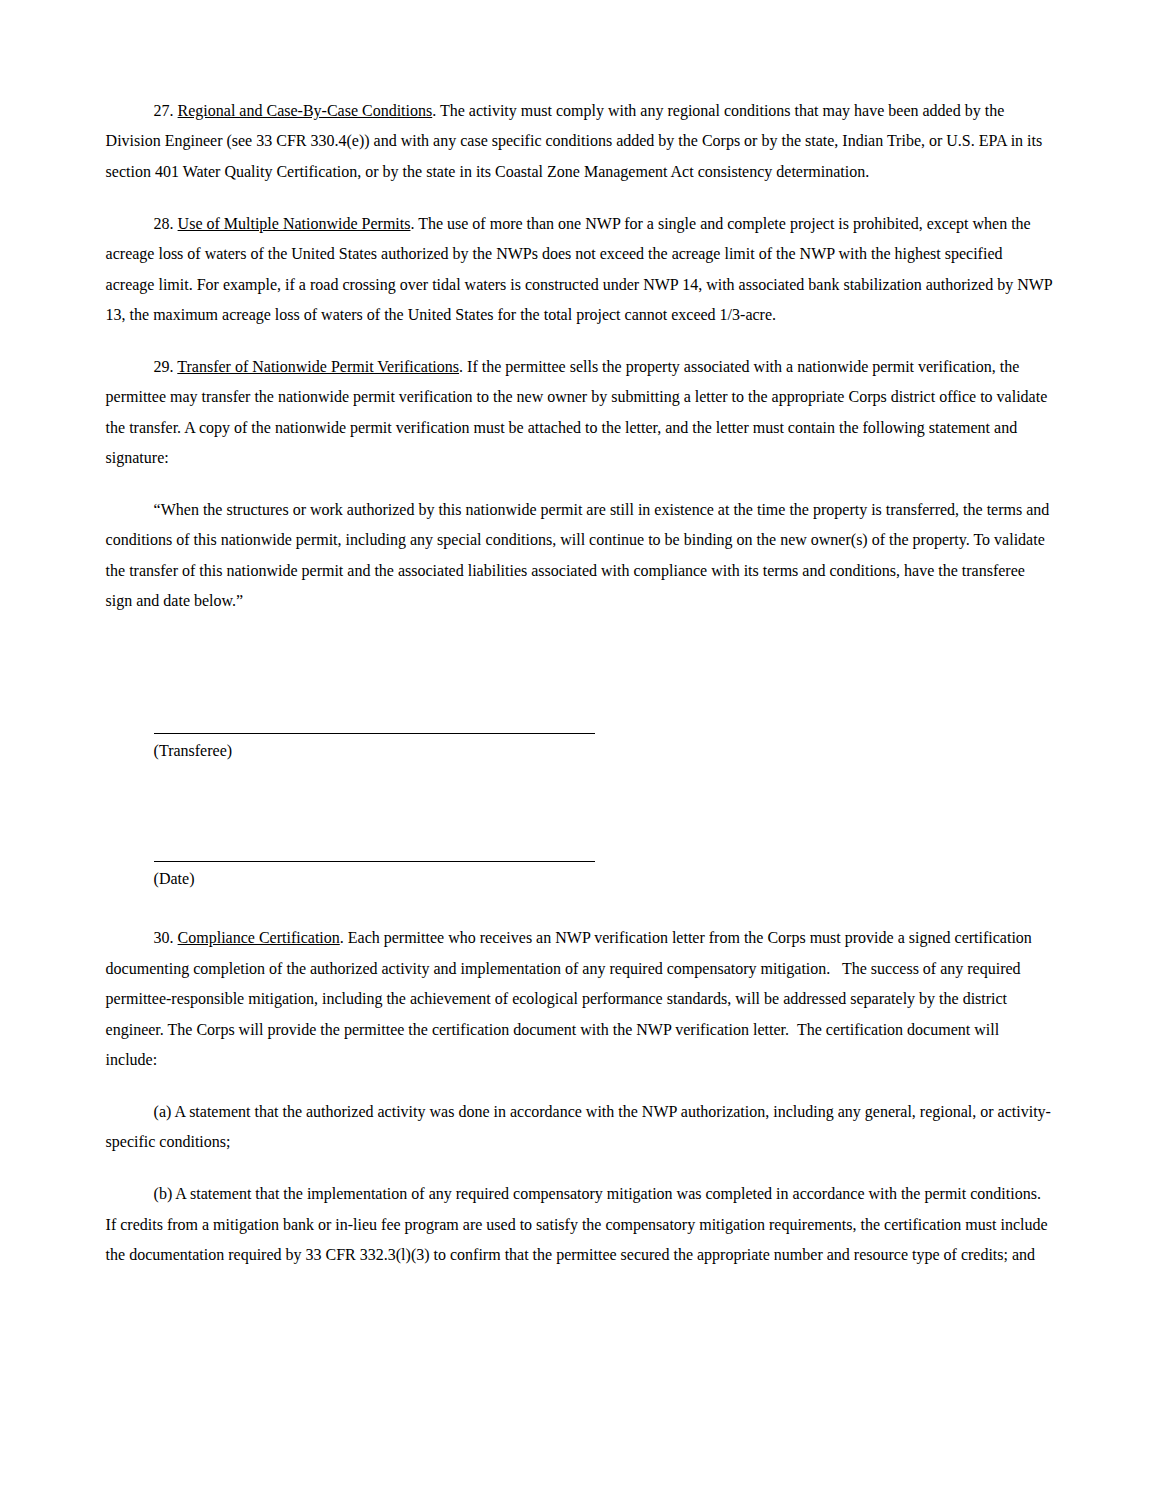27. Regional and Case-By-Case Conditions. The activity must comply with any regional conditions that may have been added by the Division Engineer (see 33 CFR 330.4(e)) and with any case specific conditions added by the Corps or by the state, Indian Tribe, or U.S. EPA in its section 401 Water Quality Certification, or by the state in its Coastal Zone Management Act consistency determination.
28. Use of Multiple Nationwide Permits. The use of more than one NWP for a single and complete project is prohibited, except when the acreage loss of waters of the United States authorized by the NWPs does not exceed the acreage limit of the NWP with the highest specified acreage limit. For example, if a road crossing over tidal waters is constructed under NWP 14, with associated bank stabilization authorized by NWP 13, the maximum acreage loss of waters of the United States for the total project cannot exceed 1/3-acre.
29. Transfer of Nationwide Permit Verifications. If the permittee sells the property associated with a nationwide permit verification, the permittee may transfer the nationwide permit verification to the new owner by submitting a letter to the appropriate Corps district office to validate the transfer. A copy of the nationwide permit verification must be attached to the letter, and the letter must contain the following statement and signature:
“When the structures or work authorized by this nationwide permit are still in existence at the time the property is transferred, the terms and conditions of this nationwide permit, including any special conditions, will continue to be binding on the new owner(s) of the property. To validate the transfer of this nationwide permit and the associated liabilities associated with compliance with its terms and conditions, have the transferee sign and date below.”
(Transferee)
(Date)
30. Compliance Certification. Each permittee who receives an NWP verification letter from the Corps must provide a signed certification documenting completion of the authorized activity and implementation of any required compensatory mitigation. The success of any required permittee-responsible mitigation, including the achievement of ecological performance standards, will be addressed separately by the district engineer. The Corps will provide the permittee the certification document with the NWP verification letter. The certification document will include:
(a) A statement that the authorized activity was done in accordance with the NWP authorization, including any general, regional, or activity-specific conditions;
(b) A statement that the implementation of any required compensatory mitigation was completed in accordance with the permit conditions. If credits from a mitigation bank or in-lieu fee program are used to satisfy the compensatory mitigation requirements, the certification must include the documentation required by 33 CFR 332.3(l)(3) to confirm that the permittee secured the appropriate number and resource type of credits; and